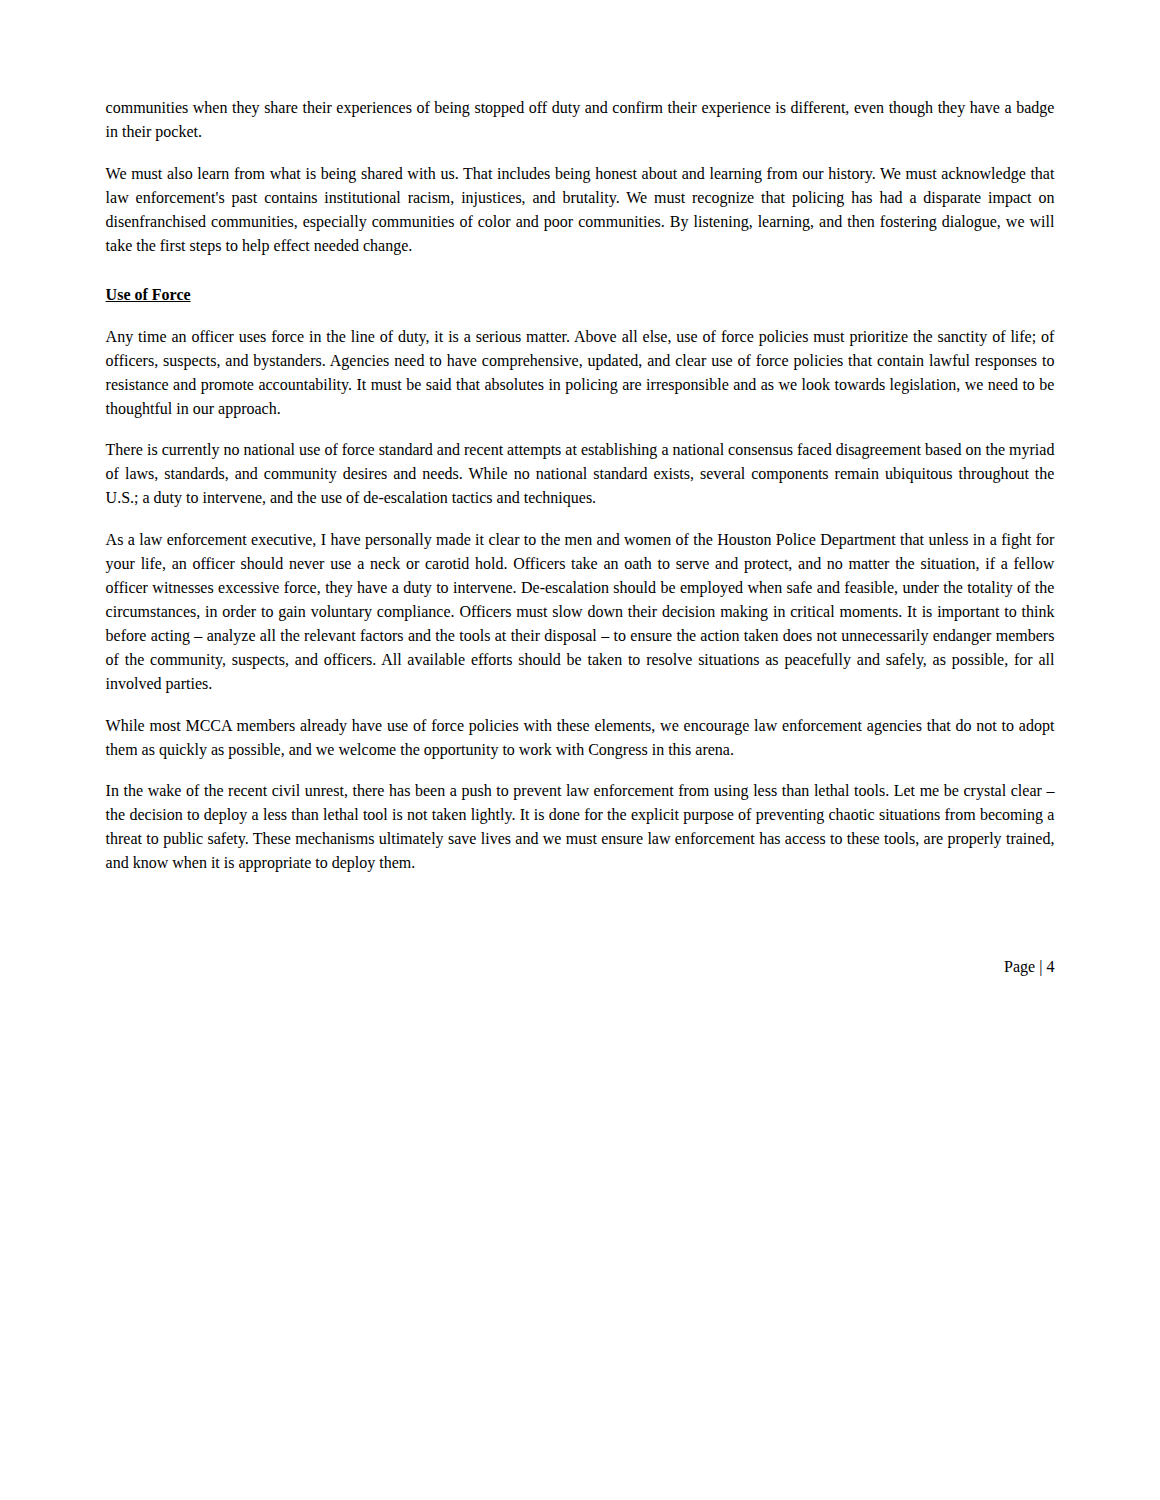communities when they share their experiences of being stopped off duty and confirm their experience is different, even though they have a badge in their pocket.
We must also learn from what is being shared with us. That includes being honest about and learning from our history. We must acknowledge that law enforcement's past contains institutional racism, injustices, and brutality. We must recognize that policing has had a disparate impact on disenfranchised communities, especially communities of color and poor communities. By listening, learning, and then fostering dialogue, we will take the first steps to help effect needed change.
Use of Force
Any time an officer uses force in the line of duty, it is a serious matter. Above all else, use of force policies must prioritize the sanctity of life; of officers, suspects, and bystanders. Agencies need to have comprehensive, updated, and clear use of force policies that contain lawful responses to resistance and promote accountability. It must be said that absolutes in policing are irresponsible and as we look towards legislation, we need to be thoughtful in our approach.
There is currently no national use of force standard and recent attempts at establishing a national consensus faced disagreement based on the myriad of laws, standards, and community desires and needs. While no national standard exists, several components remain ubiquitous throughout the U.S.; a duty to intervene, and the use of de-escalation tactics and techniques.
As a law enforcement executive, I have personally made it clear to the men and women of the Houston Police Department that unless in a fight for your life, an officer should never use a neck or carotid hold. Officers take an oath to serve and protect, and no matter the situation, if a fellow officer witnesses excessive force, they have a duty to intervene. De-escalation should be employed when safe and feasible, under the totality of the circumstances, in order to gain voluntary compliance. Officers must slow down their decision making in critical moments. It is important to think before acting – analyze all the relevant factors and the tools at their disposal – to ensure the action taken does not unnecessarily endanger members of the community, suspects, and officers. All available efforts should be taken to resolve situations as peacefully and safely, as possible, for all involved parties.
While most MCCA members already have use of force policies with these elements, we encourage law enforcement agencies that do not to adopt them as quickly as possible, and we welcome the opportunity to work with Congress in this arena.
In the wake of the recent civil unrest, there has been a push to prevent law enforcement from using less than lethal tools. Let me be crystal clear – the decision to deploy a less than lethal tool is not taken lightly. It is done for the explicit purpose of preventing chaotic situations from becoming a threat to public safety. These mechanisms ultimately save lives and we must ensure law enforcement has access to these tools, are properly trained, and know when it is appropriate to deploy them.
Page | 4